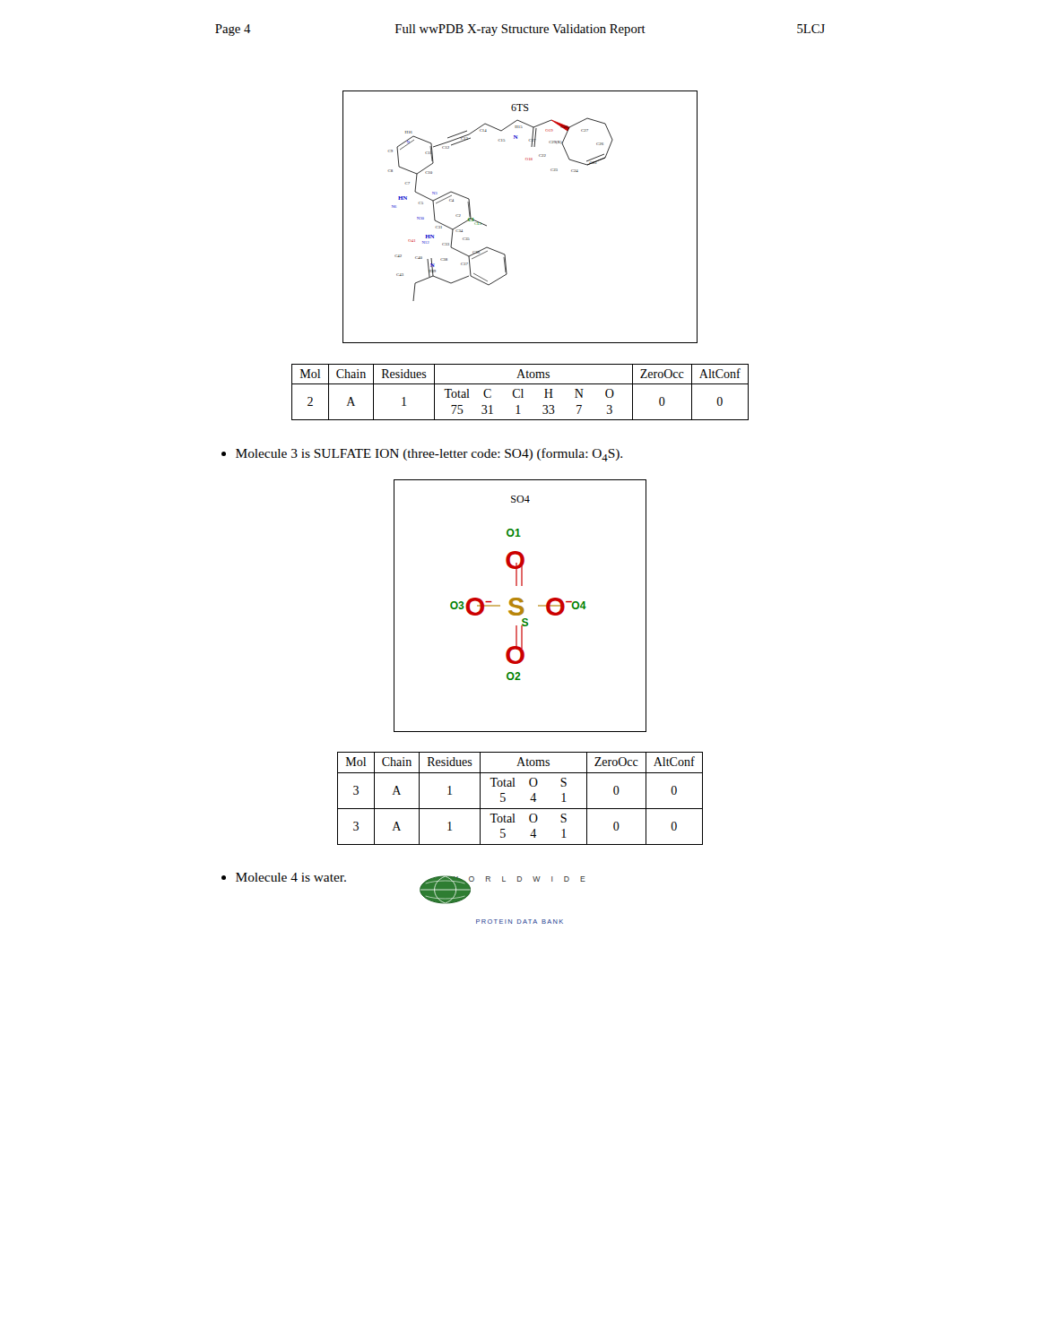Page 4
Full wwPDB X-ray Structure Validation Report
5LCJ
6TS
N
C9
C8
C7
C10
C11
H16
C12
C13
C14
C15
H15
N
C17
O18
O19
C28
C27
C26
C25
C24
C23
C22
C29(R)
HN
N6
C5
N3
C4
C2
C31
N30
Cl
CL1
C34
HN
N12
C33
C35
C36
C37
C38
N
H39
C40
O41
C42
C43
| Mol | Chain | Residues | Atoms | ZeroOcc | AltConf |
| --- | --- | --- | --- | --- | --- |
| 2 | A | 1 | Total C Cl H N O 75 31 1 33 7 3 | 0 | 0 |
Molecule 3 is SULFATE ION (three-letter code: SO4) (formula: O4S).
SO4
O1
O
O3
O−
S
S
O−
O4
O
O2
| Mol | Chain | Residues | Atoms | ZeroOcc | AltConf |
| --- | --- | --- | --- | --- | --- |
| 3 | A | 1 | Total O S 5 4 1 | 0 | 0 |
| 3 | A | 1 | Total O S 5 4 1 | 0 | 0 |
Molecule 4 is water.
W O R L D W I D E
PROTEIN DATA BANK